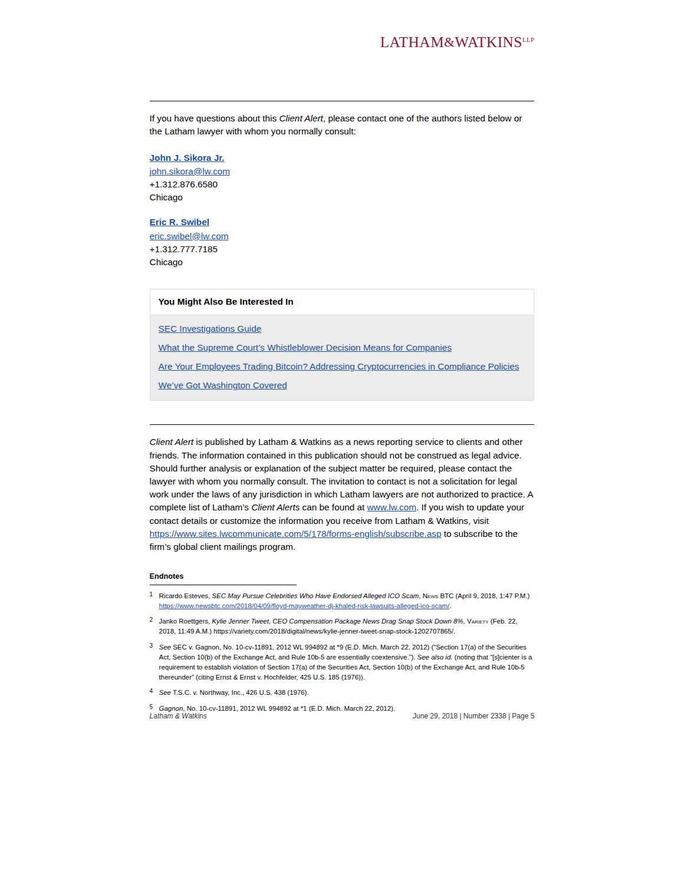LATHAM&WATKINSLLP
If you have questions about this Client Alert, please contact one of the authors listed below or the Latham lawyer with whom you normally consult:
John J. Sikora Jr. john.sikora@lw.com +1.312.876.6580 Chicago
Eric R. Swibel eric.swibel@lw.com +1.312.777.7185 Chicago
You Might Also Be Interested In
SEC Investigations Guide What the Supreme Court’s Whistleblower Decision Means for Companies Are Your Employees Trading Bitcoin? Addressing Cryptocurrencies in Compliance Policies We’ve Got Washington Covered
Client Alert is published by Latham & Watkins as a news reporting service to clients and other friends. The information contained in this publication should not be construed as legal advice. Should further analysis or explanation of the subject matter be required, please contact the lawyer with whom you normally consult. The invitation to contact is not a solicitation for legal work under the laws of any jurisdiction in which Latham lawyers are not authorized to practice. A complete list of Latham’s Client Alerts can be found at www.lw.com. If you wish to update your contact details or customize the information you receive from Latham & Watkins, visit https://www.sites.lwcommunicate.com/5/178/forms-english/subscribe.asp to subscribe to the firm’s global client mailings program.
Endnotes
Ricardo Esteves, SEC May Pursue Celebrities Who Have Endorsed Alleged ICO Scam, News BTC (April 9, 2018, 1:47 P.M.) https://www.newsbtc.com/2018/04/09/floyd-mayweather-dj-khaled-risk-lawsuits-alleged-ico-scam/.
Janko Roettgers, Kylie Jenner Tweet, CEO Compensation Package News Drag Snap Stock Down 8%, Variety (Feb. 22, 2018, 11:49 A.M.) https://variety.com/2018/digital/news/kylie-jenner-tweet-snap-stock-1202707865/.
See SEC v. Gagnon, No. 10-cv-11891, 2012 WL 994892 at *9 (E.D. Mich. March 22, 2012) (“Section 17(a) of the Securities Act, Section 10(b) of the Exchange Act, and Rule 10b-5 are essentially coextensive.”). See also id. (noting that “[s]cienter is a requirement to establish violation of Section 17(a) of the Securities Act, Section 10(b) of the Exchange Act, and Rule 10b-5 thereunder” (citing Ernst & Ernst v. Hochfelder, 425 U.S. 185 (1976)).
See T.S.C. v. Northway, Inc., 426 U.S. 438 (1976).
Gagnon, No. 10-cv-11891, 2012 WL 994892 at *1 (E.D. Mich. March 22, 2012).
Latham & Watkins June 29, 2018 | Number 2338 | Page 5